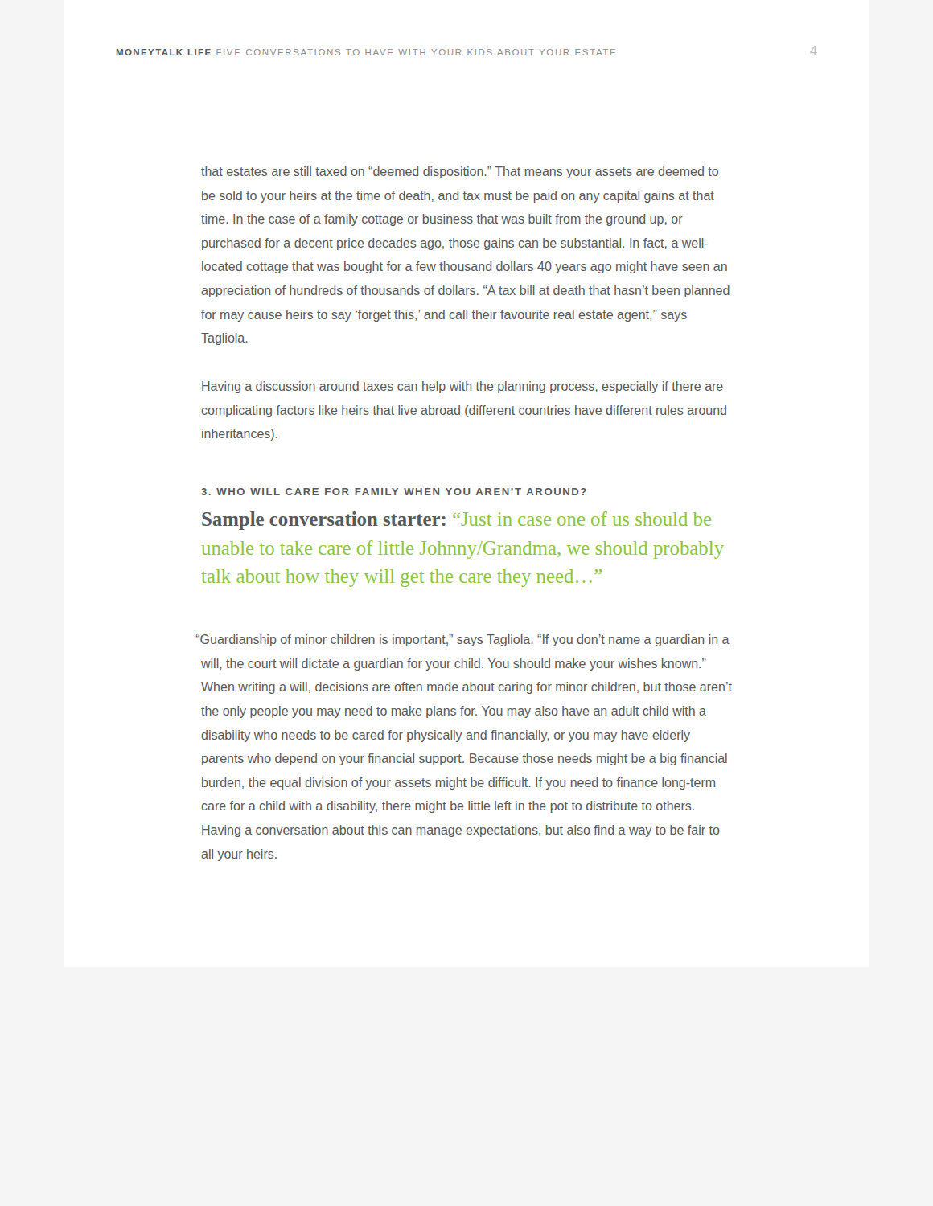MONEYTALK LIFE FIVE CONVERSATIONS TO HAVE WITH YOUR KIDS ABOUT YOUR ESTATE
4
that estates are still taxed on “deemed disposition.” That means your assets are deemed to be sold to your heirs at the time of death, and tax must be paid on any capital gains at that time. In the case of a family cottage or business that was built from the ground up, or purchased for a decent price decades ago, those gains can be substantial. In fact, a well-located cottage that was bought for a few thousand dollars 40 years ago might have seen an appreciation of hundreds of thousands of dollars. “A tax bill at death that hasn’t been planned for may cause heirs to say ‘forget this,’ and call their favourite real estate agent,” says Tagliola.
Having a discussion around taxes can help with the planning process, especially if there are complicating factors like heirs that live abroad (different countries have different rules around inheritances).
3. Who will care for family when you aren’t around?
Sample conversation starter: “Just in case one of us should be unable to take care of little Johnny/Grandma, we should probably talk about how they will get the care they need…”
“Guardianship of minor children is important,” says Tagliola. “If you don’t name a guardian in a will, the court will dictate a guardian for your child. You should make your wishes known.” When writing a will, decisions are often made about caring for minor children, but those aren’t the only people you may need to make plans for. You may also have an adult child with a disability who needs to be cared for physically and financially, or you may have elderly parents who depend on your financial support. Because those needs might be a big financial burden, the equal division of your assets might be difficult. If you need to finance long-term care for a child with a disability, there might be little left in the pot to distribute to others. Having a conversation about this can manage expectations, but also find a way to be fair to all your heirs.